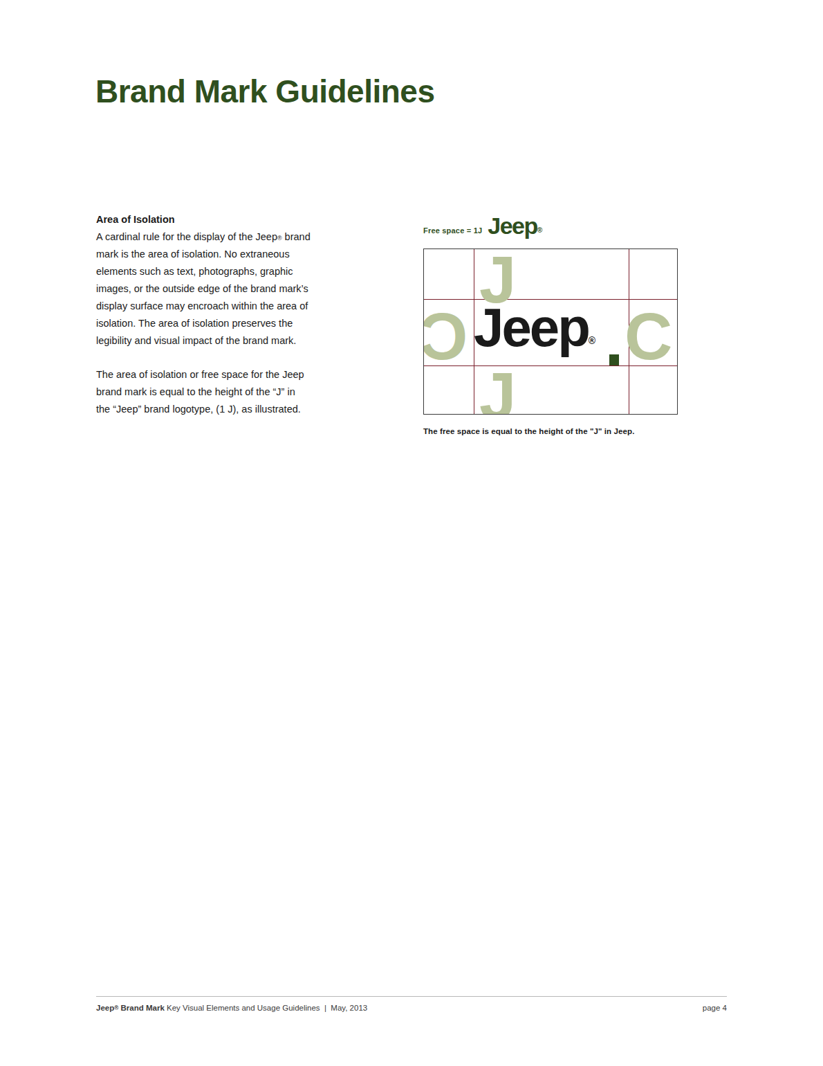Brand Mark Guidelines
Area of Isolation
A cardinal rule for the display of the Jeep® brand mark is the area of isolation. No extraneous elements such as text, photographs, graphic images, or the outside edge of the brand mark’s display surface may encroach within the area of isolation. The area of isolation preserves the legibility and visual impact of the brand mark.
The area of isolation or free space for the Jeep brand mark is equal to the height of the “J” in the “Jeep” brand logotype, (1 J), as illustrated.
Free space = 1J Jeep®
J J C C Jeep®
The free space is equal to the height of the "J" in Jeep.
Jeep® Brand Mark Key Visual Elements and Usage Guidelines | May, 2013
page 4